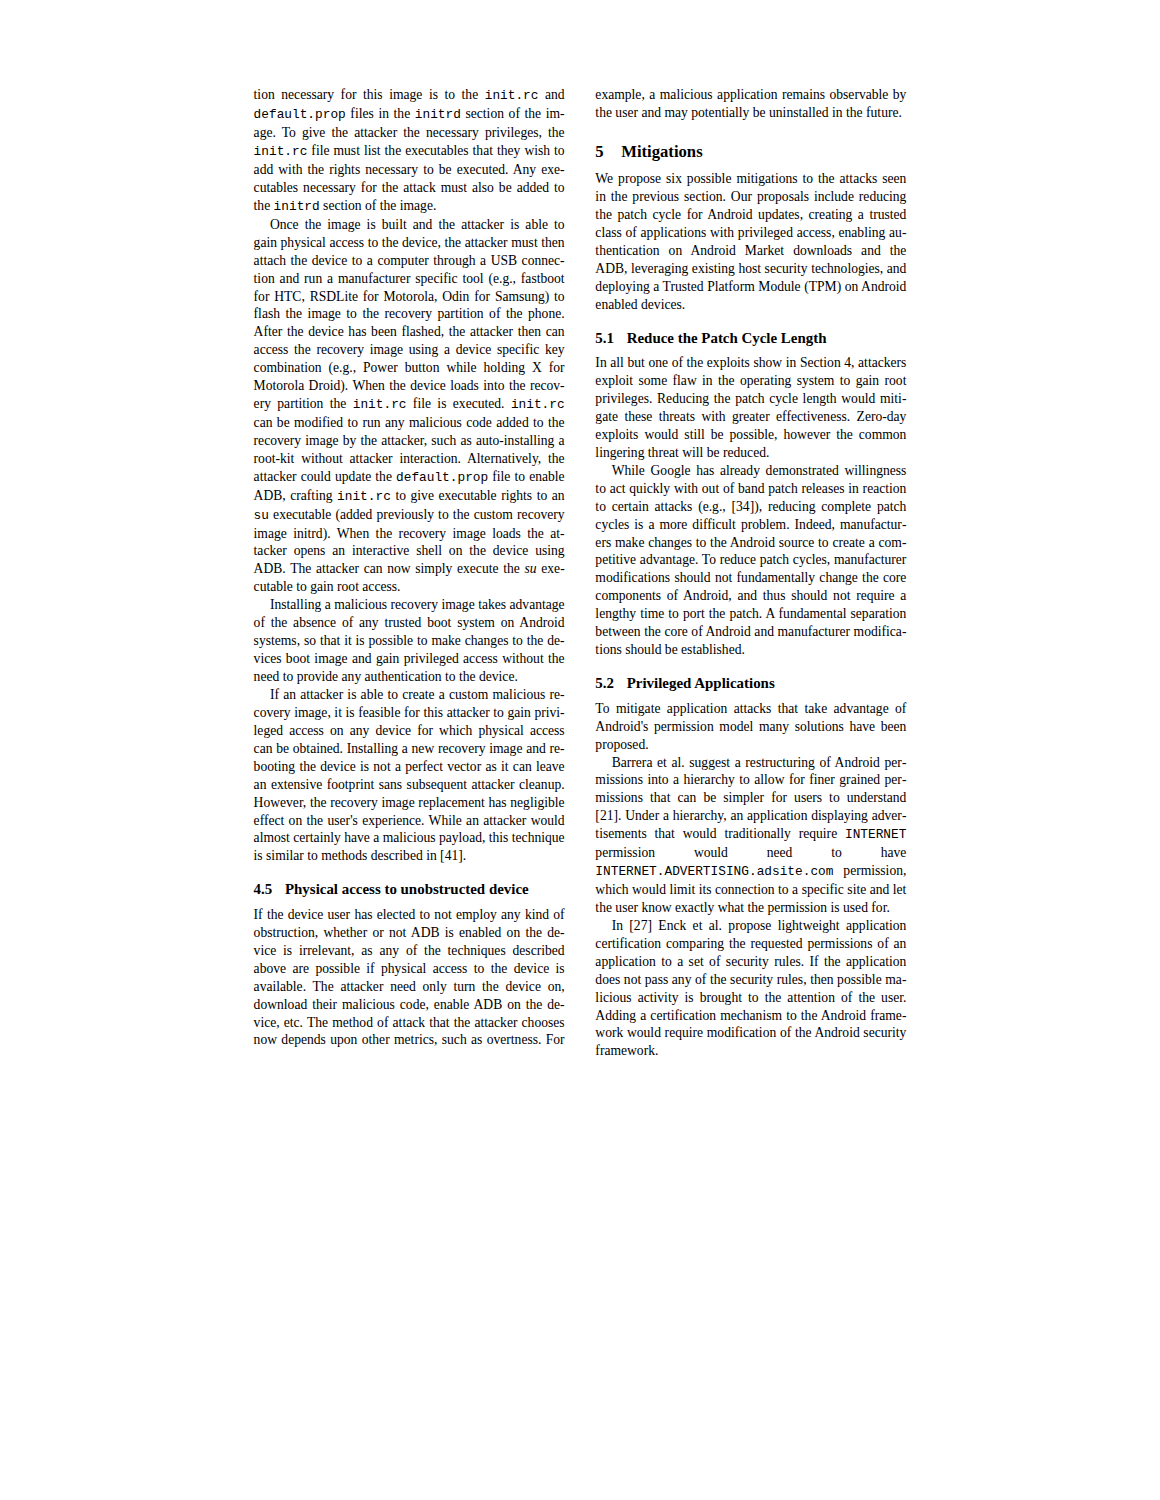tion necessary for this image is to the init.rc and default.prop files in the initrd section of the image. To give the attacker the necessary privileges, the init.rc file must list the executables that they wish to add with the rights necessary to be executed. Any executables necessary for the attack must also be added to the initrd section of the image.
Once the image is built and the attacker is able to gain physical access to the device, the attacker must then attach the device to a computer through a USB connection and run a manufacturer specific tool (e.g., fastboot for HTC, RSDLite for Motorola, Odin for Samsung) to flash the image to the recovery partition of the phone. After the device has been flashed, the attacker then can access the recovery image using a device specific key combination (e.g., Power button while holding X for Motorola Droid). When the device loads into the recovery partition the init.rc file is executed. init.rc can be modified to run any malicious code added to the recovery image by the attacker, such as auto-installing a root-kit without attacker interaction. Alternatively, the attacker could update the default.prop file to enable ADB, crafting init.rc to give executable rights to an su executable (added previously to the custom recovery image initrd). When the recovery image loads the attacker opens an interactive shell on the device using ADB. The attacker can now simply execute the su executable to gain root access.
Installing a malicious recovery image takes advantage of the absence of any trusted boot system on Android systems, so that it is possible to make changes to the devices boot image and gain privileged access without the need to provide any authentication to the device.
If an attacker is able to create a custom malicious recovery image, it is feasible for this attacker to gain privileged access on any device for which physical access can be obtained. Installing a new recovery image and rebooting the device is not a perfect vector as it can leave an extensive footprint sans subsequent attacker cleanup. However, the recovery image replacement has negligible effect on the user's experience. While an attacker would almost certainly have a malicious payload, this technique is similar to methods described in [41].
4.5 Physical access to unobstructed device
If the device user has elected to not employ any kind of obstruction, whether or not ADB is enabled on the device is irrelevant, as any of the techniques described above are possible if physical access to the device is available. The attacker need only turn the device on, download their malicious code, enable ADB on the device, etc. The method of attack that the attacker chooses now depends upon other metrics, such as overtness. For example, a malicious application remains observable by the user and may potentially be uninstalled in the future.
5 Mitigations
We propose six possible mitigations to the attacks seen in the previous section. Our proposals include reducing the patch cycle for Android updates, creating a trusted class of applications with privileged access, enabling authentication on Android Market downloads and the ADB, leveraging existing host security technologies, and deploying a Trusted Platform Module (TPM) on Android enabled devices.
5.1 Reduce the Patch Cycle Length
In all but one of the exploits show in Section 4, attackers exploit some flaw in the operating system to gain root privileges. Reducing the patch cycle length would mitigate these threats with greater effectiveness. Zero-day exploits would still be possible, however the common lingering threat will be reduced.
While Google has already demonstrated willingness to act quickly with out of band patch releases in reaction to certain attacks (e.g., [34]), reducing complete patch cycles is a more difficult problem. Indeed, manufacturers make changes to the Android source to create a competitive advantage. To reduce patch cycles, manufacturer modifications should not fundamentally change the core components of Android, and thus should not require a lengthy time to port the patch. A fundamental separation between the core of Android and manufacturer modifications should be established.
5.2 Privileged Applications
To mitigate application attacks that take advantage of Android's permission model many solutions have been proposed.
Barrera et al. suggest a restructuring of Android permissions into a hierarchy to allow for finer grained permissions that can be simpler for users to understand [21]. Under a hierarchy, an application displaying advertisements that would traditionally require INTERNET permission would need to have INTERNET.ADVERTISING.adsite.com permission, which would limit its connection to a specific site and let the user know exactly what the permission is used for.
In [27] Enck et al. propose lightweight application certification comparing the requested permissions of an application to a set of security rules. If the application does not pass any of the security rules, then possible malicious activity is brought to the attention of the user. Adding a certification mechanism to the Android framework would require modification of the Android security framework.